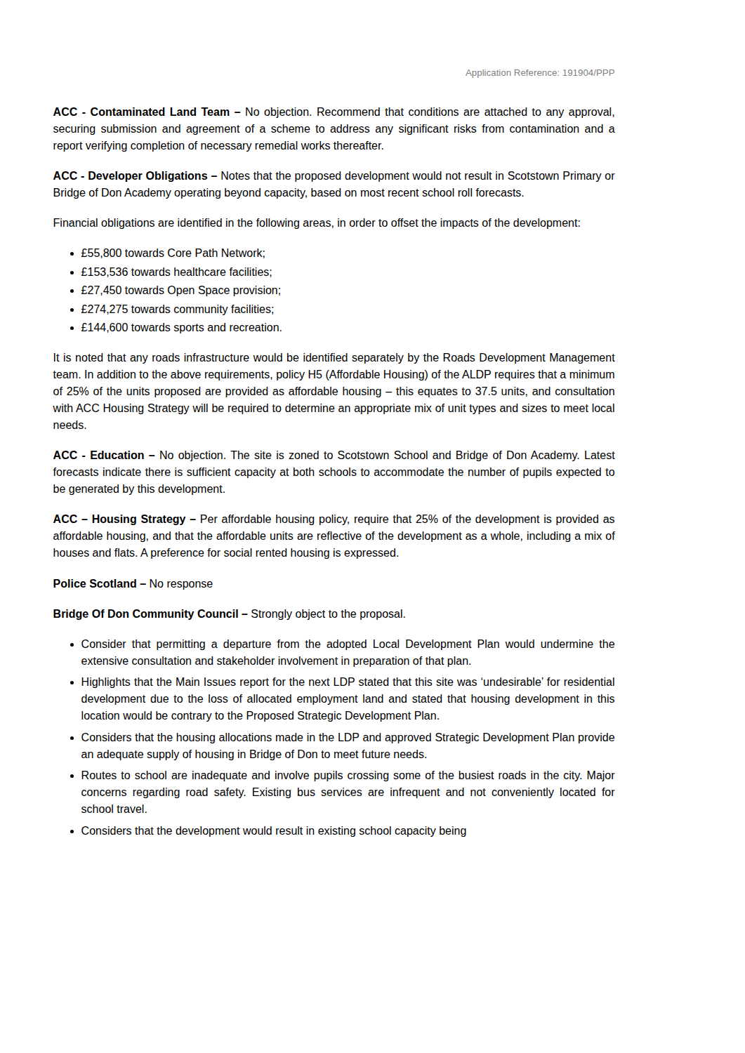Application Reference: 191904/PPP
ACC - Contaminated Land Team – No objection. Recommend that conditions are attached to any approval, securing submission and agreement of a scheme to address any significant risks from contamination and a report verifying completion of necessary remedial works thereafter.
ACC - Developer Obligations – Notes that the proposed development would not result in Scotstown Primary or Bridge of Don Academy operating beyond capacity, based on most recent school roll forecasts.
Financial obligations are identified in the following areas, in order to offset the impacts of the development:
£55,800 towards Core Path Network;
£153,536 towards healthcare facilities;
£27,450 towards Open Space provision;
£274,275 towards community facilities;
£144,600 towards sports and recreation.
It is noted that any roads infrastructure would be identified separately by the Roads Development Management team. In addition to the above requirements, policy H5 (Affordable Housing) of the ALDP requires that a minimum of 25% of the units proposed are provided as affordable housing – this equates to 37.5 units, and consultation with ACC Housing Strategy will be required to determine an appropriate mix of unit types and sizes to meet local needs.
ACC - Education – No objection. The site is zoned to Scotstown School and Bridge of Don Academy. Latest forecasts indicate there is sufficient capacity at both schools to accommodate the number of pupils expected to be generated by this development.
ACC – Housing Strategy – Per affordable housing policy, require that 25% of the development is provided as affordable housing, and that the affordable units are reflective of the development as a whole, including a mix of houses and flats. A preference for social rented housing is expressed.
Police Scotland – No response
Bridge Of Don Community Council – Strongly object to the proposal.
Consider that permitting a departure from the adopted Local Development Plan would undermine the extensive consultation and stakeholder involvement in preparation of that plan.
Highlights that the Main Issues report for the next LDP stated that this site was ‘undesirable’ for residential development due to the loss of allocated employment land and stated that housing development in this location would be contrary to the Proposed Strategic Development Plan.
Considers that the housing allocations made in the LDP and approved Strategic Development Plan provide an adequate supply of housing in Bridge of Don to meet future needs.
Routes to school are inadequate and involve pupils crossing some of the busiest roads in the city. Major concerns regarding road safety. Existing bus services are infrequent and not conveniently located for school travel.
Considers that the development would result in existing school capacity being